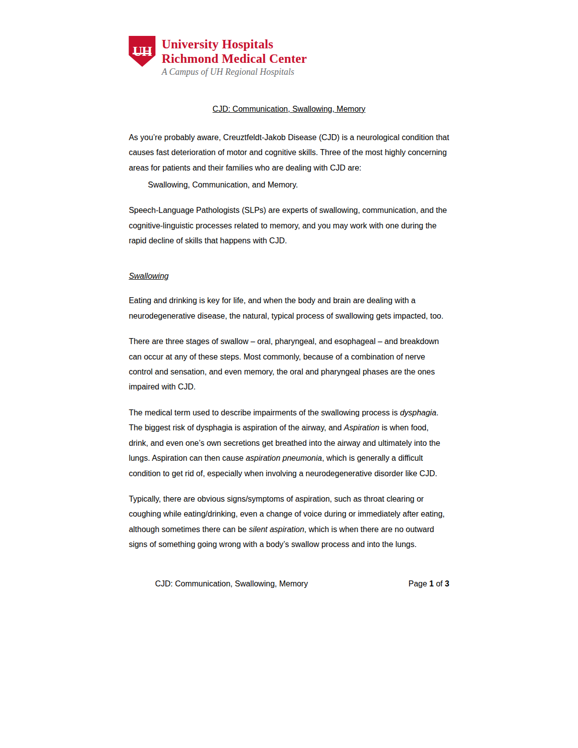UH
University Hospitals
Richmond Medical Center
A Campus of UH Regional Hospitals
CJD: Communication, Swallowing, Memory
As you’re probably aware, Creuztfeldt-Jakob Disease (CJD) is a neurological condition that causes fast deterioration of motor and cognitive skills. Three of the most highly concerning areas for patients and their families who are dealing with CJD are:
Swallowing, Communication, and Memory.
Speech-Language Pathologists (SLPs) are experts of swallowing, communication, and the cognitive-linguistic processes related to memory, and you may work with one during the rapid decline of skills that happens with CJD.
Swallowing
Eating and drinking is key for life, and when the body and brain are dealing with a neurodegenerative disease, the natural, typical process of swallowing gets impacted, too.
There are three stages of swallow – oral, pharyngeal, and esophageal – and breakdown can occur at any of these steps. Most commonly, because of a combination of nerve control and sensation, and even memory, the oral and pharyngeal phases are the ones impaired with CJD.
The medical term used to describe impairments of the swallowing process is dysphagia.
The biggest risk of dysphagia is aspiration of the airway, and Aspiration is when food, drink, and even one’s own secretions get breathed into the airway and ultimately into the lungs. Aspiration can then cause aspiration pneumonia, which is generally a difficult condition to get rid of, especially when involving a neurodegenerative disorder like CJD.
Typically, there are obvious signs/symptoms of aspiration, such as throat clearing or coughing while eating/drinking, even a change of voice during or immediately after eating, although sometimes there can be silent aspiration, which is when there are no outward signs of something going wrong with a body’s swallow process and into the lungs.
CJD: Communication, Swallowing, Memory
Page 1 of 3